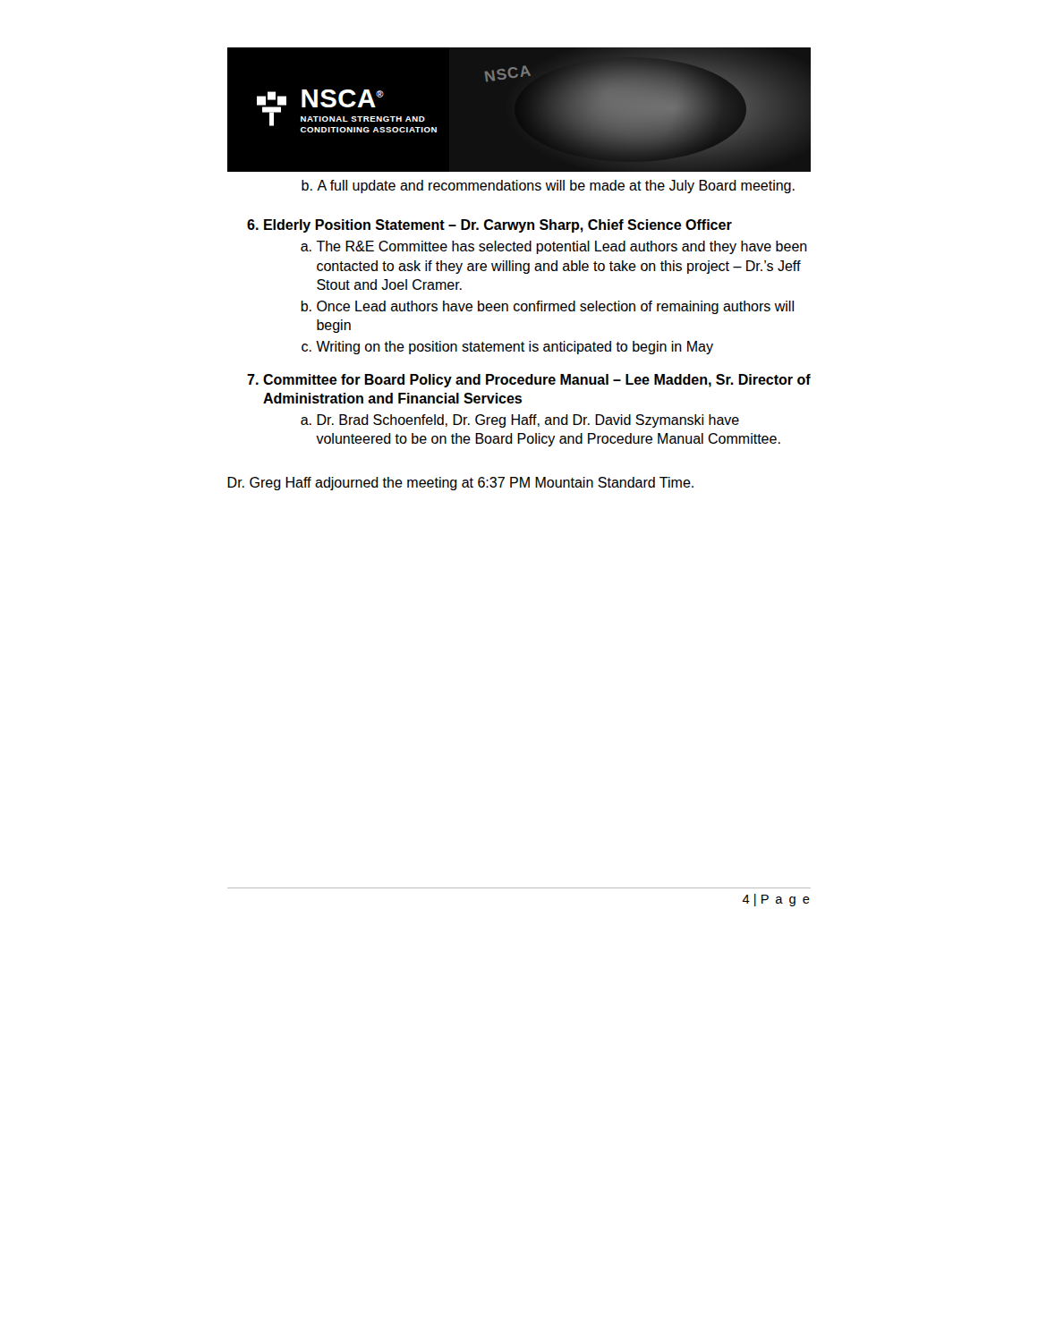NSCA
NSCA®
NATIONAL STRENGTH AND
CONDITIONING ASSOCIATION
A full update and recommendations will be made at the July Board meeting.
Elderly Position Statement – Dr. Carwyn Sharp, Chief Science Officer
The R&E Committee has selected potential Lead authors and they have been contacted to ask if they are willing and able to take on this project – Dr.’s Jeff Stout and Joel Cramer.
Once Lead authors have been confirmed selection of remaining authors will begin
Writing on the position statement is anticipated to begin in May
Committee for Board Policy and Procedure Manual – Lee Madden, Sr. Director of Administration and Financial Services
Dr. Brad Schoenfeld, Dr. Greg Haff, and Dr. David Szymanski have volunteered to be on the Board Policy and Procedure Manual Committee.
Dr. Greg Haff adjourned the meeting at 6:37 PM Mountain Standard Time.
4 | P a g e